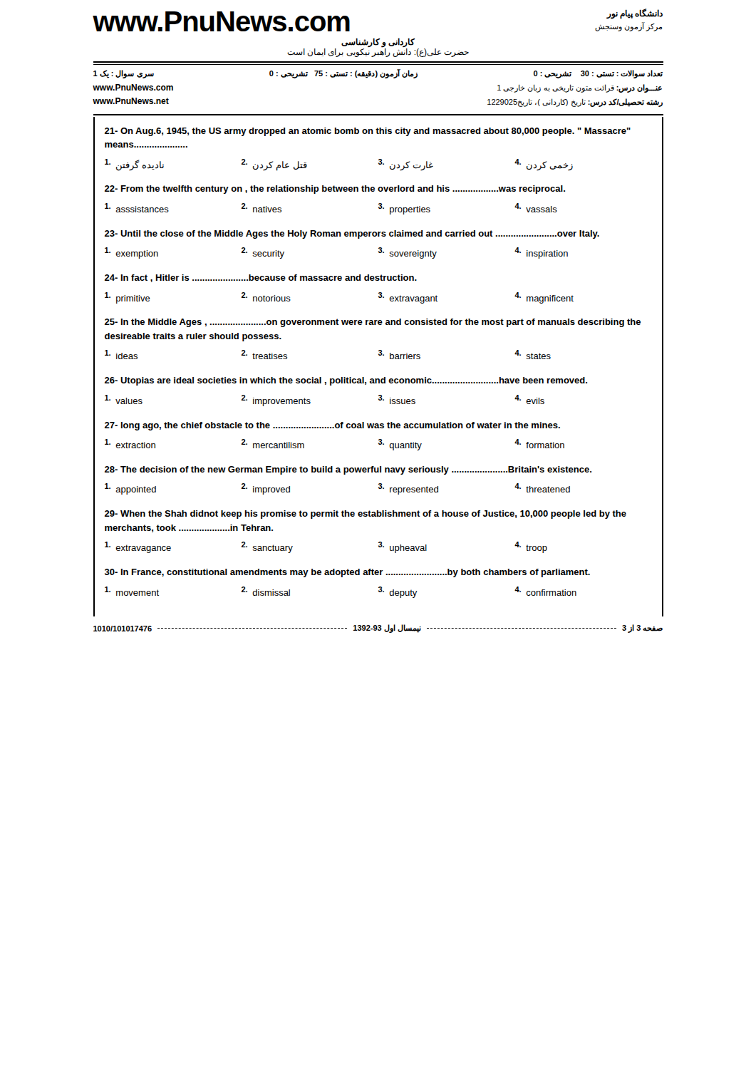www. PnuNews. com
دانشگاه پیام نور
مرکز آزمون وسنجش
کاردانی و کارشناسی
حضرت علی(ع): دانش راهبر نیکویی برای ایمان است
تعداد سوالات : تستی : 30 تشریحی : 0
زمان آزمون (دقیقه) : تستی : 75 تشریحی : 0
سری سوال : یک 1
عنـــوان درس: قرائت متون تاریخی به زبان خارجی 1
رشته تحصیلی/کد درس: تاریخ (کاردانی )، تاریخ1229025
www.PnuNews.com
www.PnuNews.net
21- On Aug.6, 1945, the US army dropped an atomic bomb on this city and massacred about 80,000 people. " Massacre" means.....................
1. نادیده گرفتن
2. قتل عام کردن
3. غارت کردن
4. زخمی کردن
22- From the twelfth century on , the relationship between the overlord and his ..................was reciprocal.
1. asssistances
2. natives
3. properties
4. vassals
23- Until the close of the Middle Ages the Holy Roman emperors claimed and carried out ........................over Italy.
1. exemption
2. security
3. sovereignty
4. inspiration
24- In fact , Hitler is ......................because of massacre and destruction.
1. primitive
2. notorious
3. extravagant
4. magnificent
25- In the Middle Ages , ......................on goveronment were rare and consisted for the most part of manuals describing the desireable traits a ruler should possess.
1. ideas
2. treatises
3. barriers
4. states
26- Utopias are ideal societies in which the social , political, and economic..........................have been removed.
1. values
2. improvements
3. issues
4. evils
27- long ago, the chief obstacle to the ........................of coal was the accumulation of water in the mines.
1. extraction
2. mercantilism
3. quantity
4. formation
28- The decision of the new German Empire to build a powerful navy seriously ......................Britain's existence.
1. appointed
2. improved
3. represented
4. threatened
29- When the Shah didnot keep his promise to permit the establishment of a house of Justice, 10,000 people led by the merchants, took ....................in Tehran.
1. extravagance
2. sanctuary
3. upheaval
4. troop
30- In France, constitutional amendments may be adopted after ........................by both chambers of parliament.
1. movement
2. dismissal
3. deputy
4. confirmation
صفحه 3 از 3
نیمسال اول 93-1392
1010/101017476